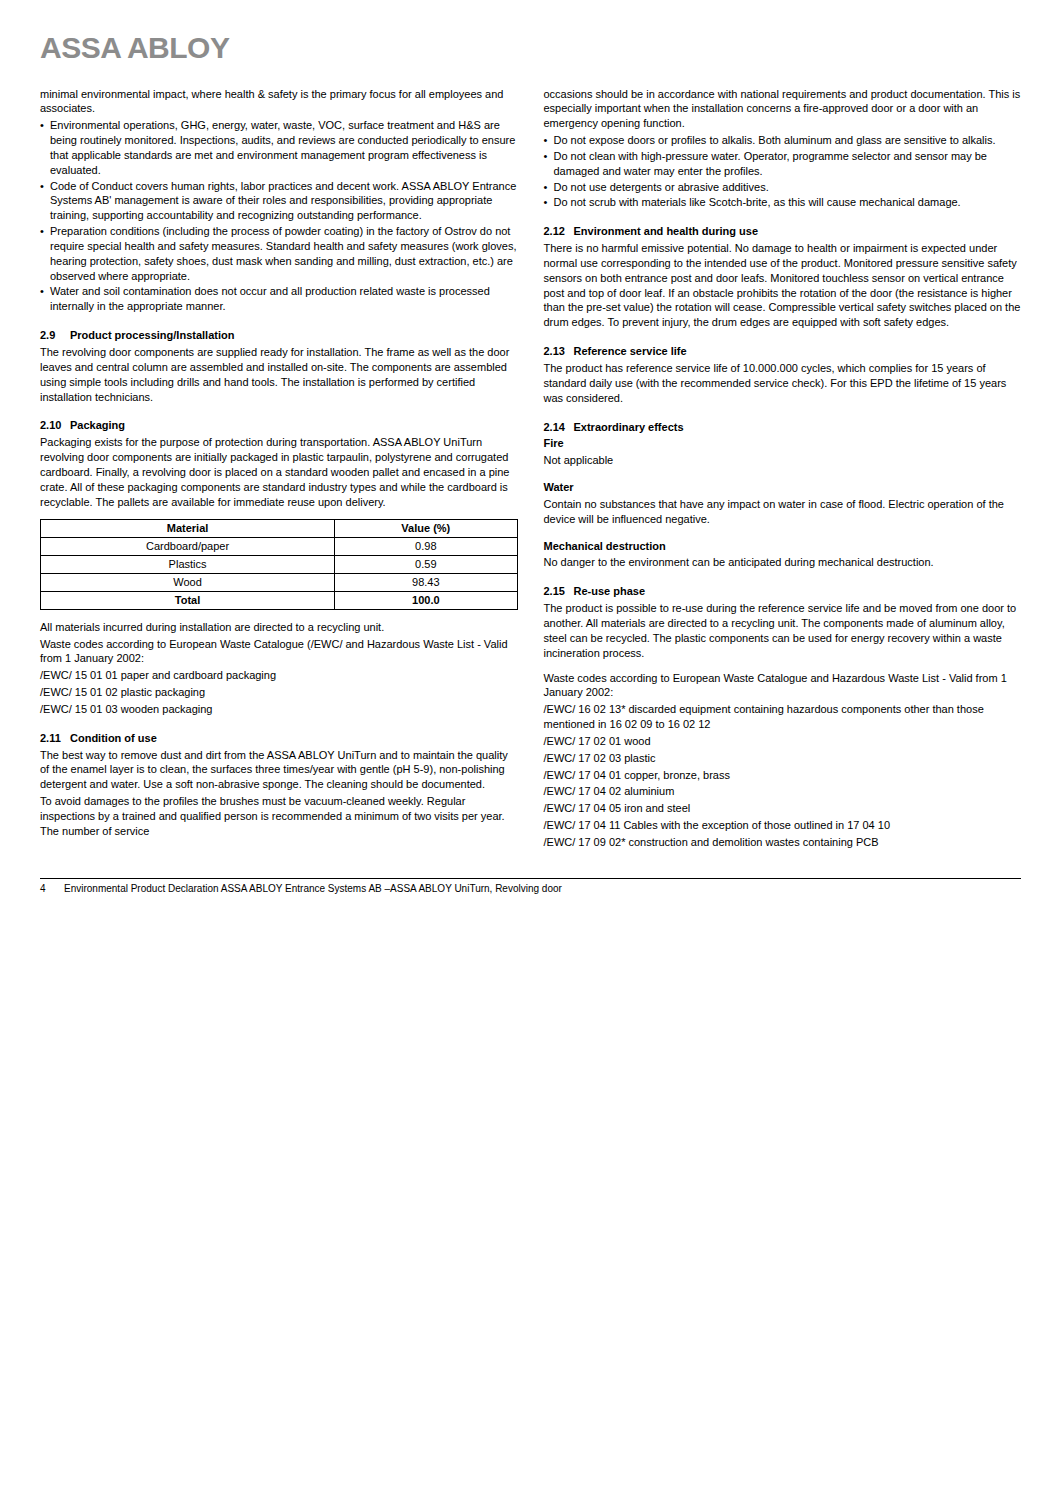ASSA ABLOY
minimal environmental impact, where health & safety is the primary focus for all employees and associates.
Environmental operations, GHG, energy, water, waste, VOC, surface treatment and H&S are being routinely monitored. Inspections, audits, and reviews are conducted periodically to ensure that applicable standards are met and environment management program effectiveness is evaluated.
Code of Conduct covers human rights, labor practices and decent work. ASSA ABLOY Entrance Systems AB' management is aware of their roles and responsibilities, providing appropriate training, supporting accountability and recognizing outstanding performance.
Preparation conditions (including the process of powder coating) in the factory of Ostrov do not require special health and safety measures. Standard health and safety measures (work gloves, hearing protection, safety shoes, dust mask when sanding and milling, dust extraction, etc.) are observed where appropriate.
Water and soil contamination does not occur and all production related waste is processed internally in the appropriate manner.
2.9 Product processing/Installation
The revolving door components are supplied ready for installation. The frame as well as the door leaves and central column are assembled and installed on-site. The components are assembled using simple tools including drills and hand tools. The installation is performed by certified installation technicians.
2.10 Packaging
Packaging exists for the purpose of protection during transportation. ASSA ABLOY UniTurn revolving door components are initially packaged in plastic tarpaulin, polystyrene and corrugated cardboard. Finally, a revolving door is placed on a standard wooden pallet and encased in a pine crate. All of these packaging components are standard industry types and while the cardboard is recyclable. The pallets are available for immediate reuse upon delivery.
| Material | Value (%) |
| --- | --- |
| Cardboard/paper | 0.98 |
| Plastics | 0.59 |
| Wood | 98.43 |
| Total | 100.0 |
All materials incurred during installation are directed to a recycling unit.
Waste codes according to European Waste Catalogue (/EWC/ and Hazardous Waste List - Valid from 1 January 2002:
/EWC/ 15 01 01 paper and cardboard packaging
/EWC/ 15 01 02 plastic packaging
/EWC/ 15 01 03 wooden packaging
2.11 Condition of use
The best way to remove dust and dirt from the ASSA ABLOY UniTurn and to maintain the quality of the enamel layer is to clean, the surfaces three times/year with gentle (pH 5-9), non-polishing detergent and water. Use a soft non-abrasive sponge. The cleaning should be documented.
To avoid damages to the profiles the brushes must be vacuum-cleaned weekly. Regular inspections by a trained and qualified person is recommended a minimum of two visits per year. The number of service
occasions should be in accordance with national requirements and product documentation. This is especially important when the installation concerns a fire-approved door or a door with an emergency opening function.
Do not expose doors or profiles to alkalis. Both aluminum and glass are sensitive to alkalis.
Do not clean with high-pressure water. Operator, programme selector and sensor may be damaged and water may enter the profiles.
Do not use detergents or abrasive additives.
Do not scrub with materials like Scotch-brite, as this will cause mechanical damage.
2.12 Environment and health during use
There is no harmful emissive potential. No damage to health or impairment is expected under normal use corresponding to the intended use of the product. Monitored pressure sensitive safety sensors on both entrance post and door leafs. Monitored touchless sensor on vertical entrance post and top of door leaf. If an obstacle prohibits the rotation of the door (the resistance is higher than the pre-set value) the rotation will cease. Compressible vertical safety switches placed on the drum edges. To prevent injury, the drum edges are equipped with soft safety edges.
2.13 Reference service life
The product has reference service life of 10.000.000 cycles, which complies for 15 years of standard daily use (with the recommended service check). For this EPD the lifetime of 15 years was considered.
2.14 Extraordinary effects
Fire
Not applicable
Water
Contain no substances that have any impact on water in case of flood. Electric operation of the device will be influenced negative.
Mechanical destruction
No danger to the environment can be anticipated during mechanical destruction.
2.15 Re-use phase
The product is possible to re-use during the reference service life and be moved from one door to another. All materials are directed to a recycling unit. The components made of aluminum alloy, steel can be recycled. The plastic components can be used for energy recovery within a waste incineration process.
Waste codes according to European Waste Catalogue and Hazardous Waste List - Valid from 1 January 2002:
/EWC/ 16 02 13* discarded equipment containing hazardous components other than those mentioned in 16 02 09 to 16 02 12
/EWC/ 17 02 01 wood
/EWC/ 17 02 03 plastic
/EWC/ 17 04 01 copper, bronze, brass
/EWC/ 17 04 02 aluminium
/EWC/ 17 04 05 iron and steel
/EWC/ 17 04 11 Cables with the exception of those outlined in 17 04 10
/EWC/ 17 09 02* construction and demolition wastes containing PCB
4 Environmental Product Declaration ASSA ABLOY Entrance Systems AB –ASSA ABLOY UniTurn, Revolving door